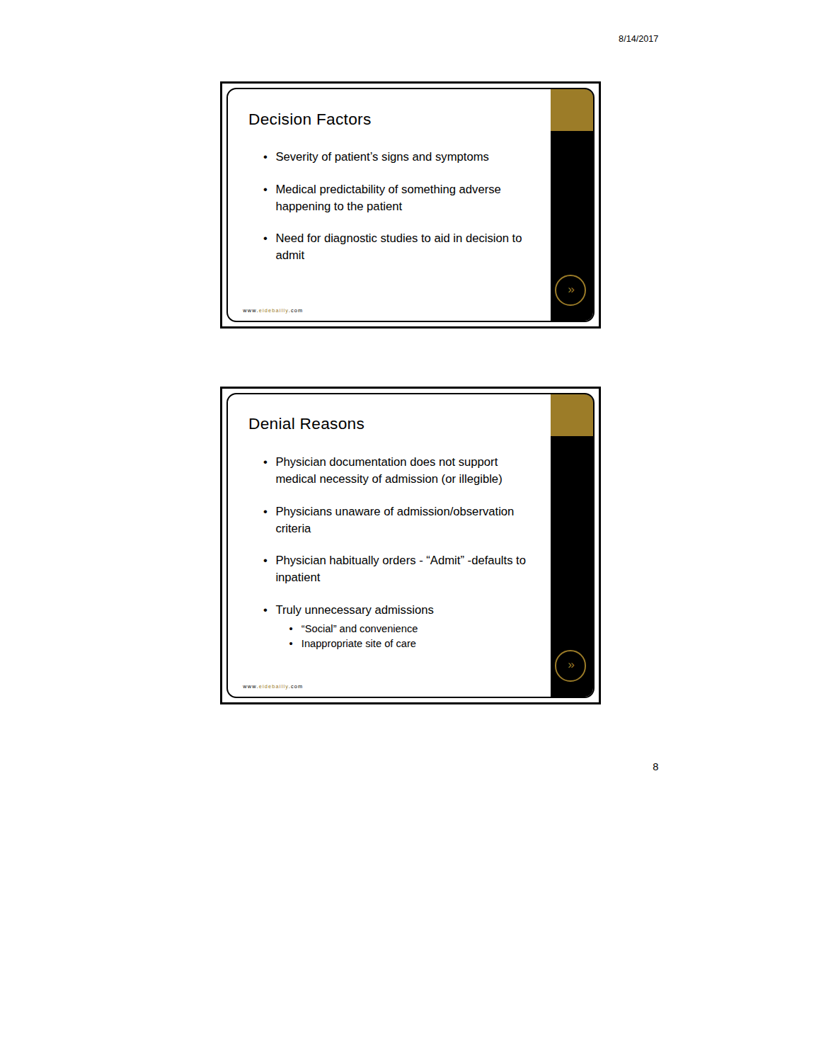8/14/2017
»
Decision Factors
Severity of patient’s signs and symptoms
Medical predictability of something adverse happening to the patient
Need for diagnostic studies to aid in decision to admit
www.eidebailly.com
»
Denial Reasons
Physician documentation does not support medical necessity of admission (or illegible)
Physicians unaware of admission/observation criteria
Physician habitually orders - “Admit” -defaults to inpatient
Truly unnecessary admissions
“Social” and convenience
Inappropriate site of care
www.eidebailly.com
8